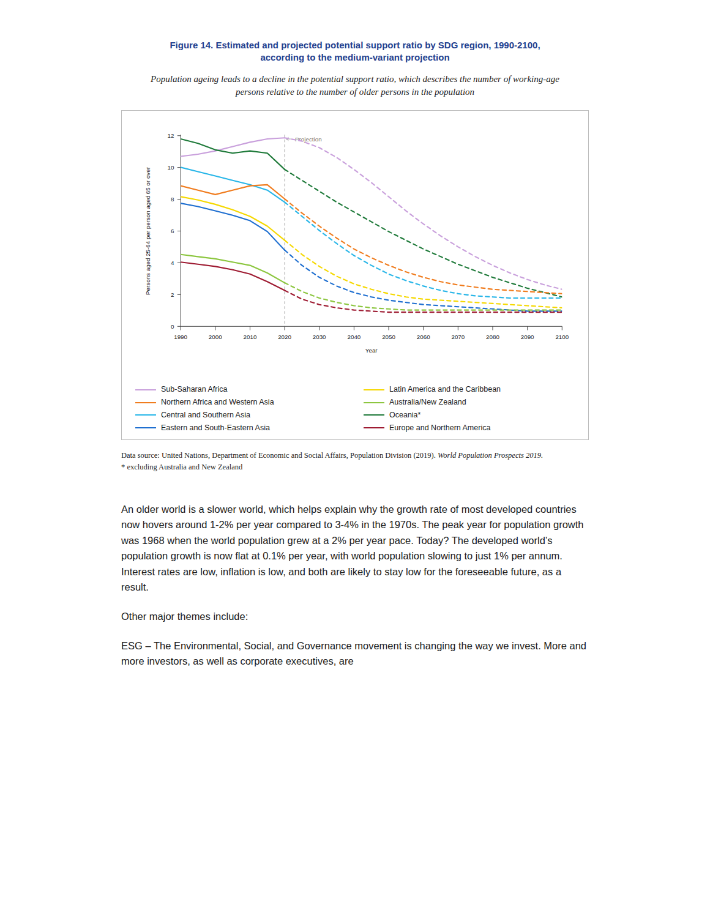Figure 14. Estimated and projected potential support ratio by SDG region, 1990-2100,
according to the medium-variant projection
Population ageing leads to a decline in the potential support ratio, which describes the number of working-age persons relative to the number of older persons in the population
Y ticks: 0,2,4,6,8,10,12 -> y = 380 - v*(350/12) = 380 - v*29.1667 0 2 4 6 8 10 12 Persons aged 25-64 per person aged 65 or over 1990 2000 2010 2020 2030 2040 2050 2060 2070 2080 2090 2100 Year Projection
Sub-Saharan Africa
Latin America and the Caribbean
Northern Africa and Western Asia
Australia/New Zealand
Central and Southern Asia
Oceania*
Eastern and South-Eastern Asia
Europe and Northern America
Data source: United Nations, Department of Economic and Social Affairs, Population Division (2019). World Population Prospects 2019.
* excluding Australia and New Zealand
An older world is a slower world, which helps explain why the growth rate of most developed countries now hovers around 1-2% per year compared to 3-4% in the 1970s. The peak year for population growth was 1968 when the world population grew at a 2% per year pace. Today? The developed world’s population growth is now flat at 0.1% per year, with world population slowing to just 1% per annum. Interest rates are low, inflation is low, and both are likely to stay low for the foreseeable future, as a result.
Other major themes include:
ESG – The Environmental, Social, and Governance movement is changing the way we invest. More and more investors, as well as corporate executives, are